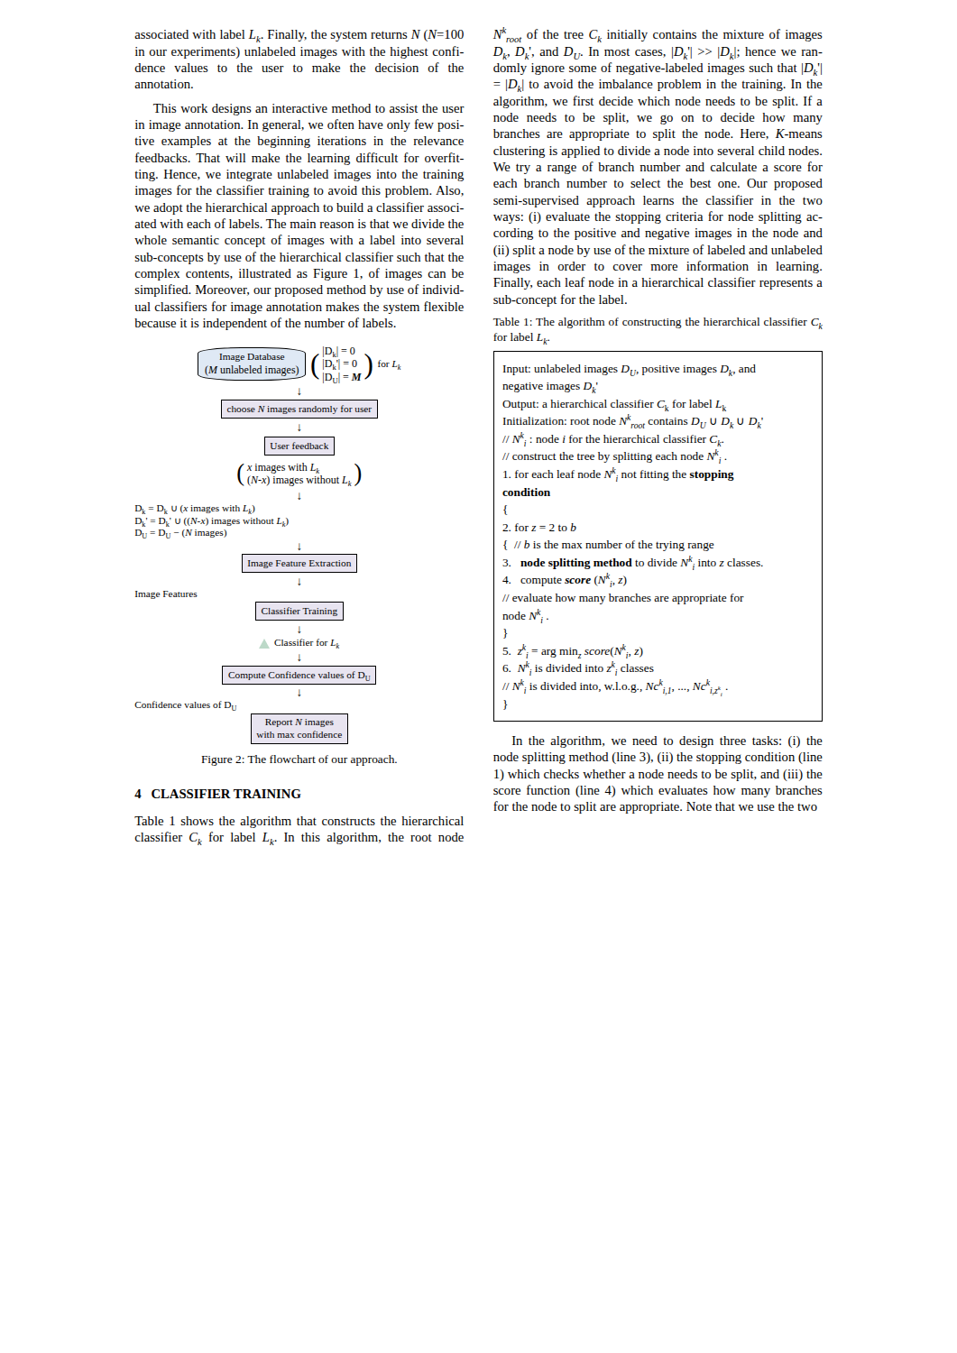associated with label Lk. Finally, the system returns N (N=100 in our experiments) unlabeled images with the highest confidence values to the user to make the decision of the annotation.
This work designs an interactive method to assist the user in image annotation. In general, we often have only few positive examples at the beginning iterations in the relevance feedbacks. That will make the learning difficult for overfitting. Hence, we integrate unlabeled images into the training images for the classifier training to avoid this problem. Also, we adopt the hierarchical approach to build a classifier associated with each of labels. The main reason is that we divide the whole semantic concept of images with a label into several sub-concepts by use of the hierarchical classifier such that the complex contents, illustrated as Figure 1, of images can be simplified. Moreover, our proposed method by use of individual classifiers for image annotation makes the system flexible because it is independent of the number of labels.
Image Database
(M unlabeled images) ( |Dk| = 0
|Dk'| = 0
|DU| = M ) for Lk
↓
choose N images randomly for user
↓
User feedback
( x images with Lk
(N-x) images without Lk )
↓
Dk = Dk ∪ (x images with Lk)
Dk' = Dk' ∪ ((N-x) images without Lk)
DU = DU − (N images)
↓
Image Feature Extraction
↓
Image Features
Classifier Training
↓
Classifier for Lk
↓
Compute Confidence values of DU
↓
Confidence values of DU
Report N images
with max confidence
Figure 2: The flowchart of our approach.
4 CLASSIFIER TRAINING
Table 1 shows the algorithm that constructs the hierarchical classifier Ck for label Lk. In this algorithm, the root node Nkroot of the tree Ck initially contains the mixture of images Dk, Dk', and DU. In most cases, |Dk'| >> |Dk|; hence we randomly ignore some of negative-labeled images such that |Dk'| = |Dk| to avoid the imbalance problem in the training. In the algorithm, we first decide which node needs to be split. If a node needs to be split, we go on to decide how many branches are appropriate to split the node. Here, K-means clustering is applied to divide a node into several child nodes. We try a range of branch number and calculate a score for each branch number to select the best one. Our proposed semi-supervised approach learns the classifier in the two ways: (i) evaluate the stopping criteria for node splitting according to the positive and negative images in the node and (ii) split a node by use of the mixture of labeled and unlabeled images in order to cover more information in learning. Finally, each leaf node in a hierarchical classifier represents a sub-concept for the label.
Table 1: The algorithm of constructing the hierarchical classifier Ck for label Lk.
Input: unlabeled images DU, positive images Dk, and
negative images Dk'
Output: a hierarchical classifier Ck for label Lk
Initialization: root node Nkroot contains DU ∪ Dk ∪ Dk'
// Nki : node i for the hierarchical classifier Ck.
// construct the tree by splitting each node Nki .
1. for each leaf node Nki not fitting the stopping
condition
{
2. for z = 2 to b
{ // b is the max number of the trying range
3. node splitting method to divide Nki into z classes.
4. compute score (Nki, z)
// evaluate how many branches are appropriate for
node Nki .
}
5. zki = arg minz score(Nki, z)
6. Nki is divided into zki classes
// Nki is divided into, w.l.o.g., Ncki,1, ..., Ncki,zki .
}
In the algorithm, we need to design three tasks: (i) the node splitting method (line 3), (ii) the stopping condition (line 1) which checks whether a node needs to be split, and (iii) the score function (line 4) which evaluates how many branches for the node to split are appropriate. Note that we use the two